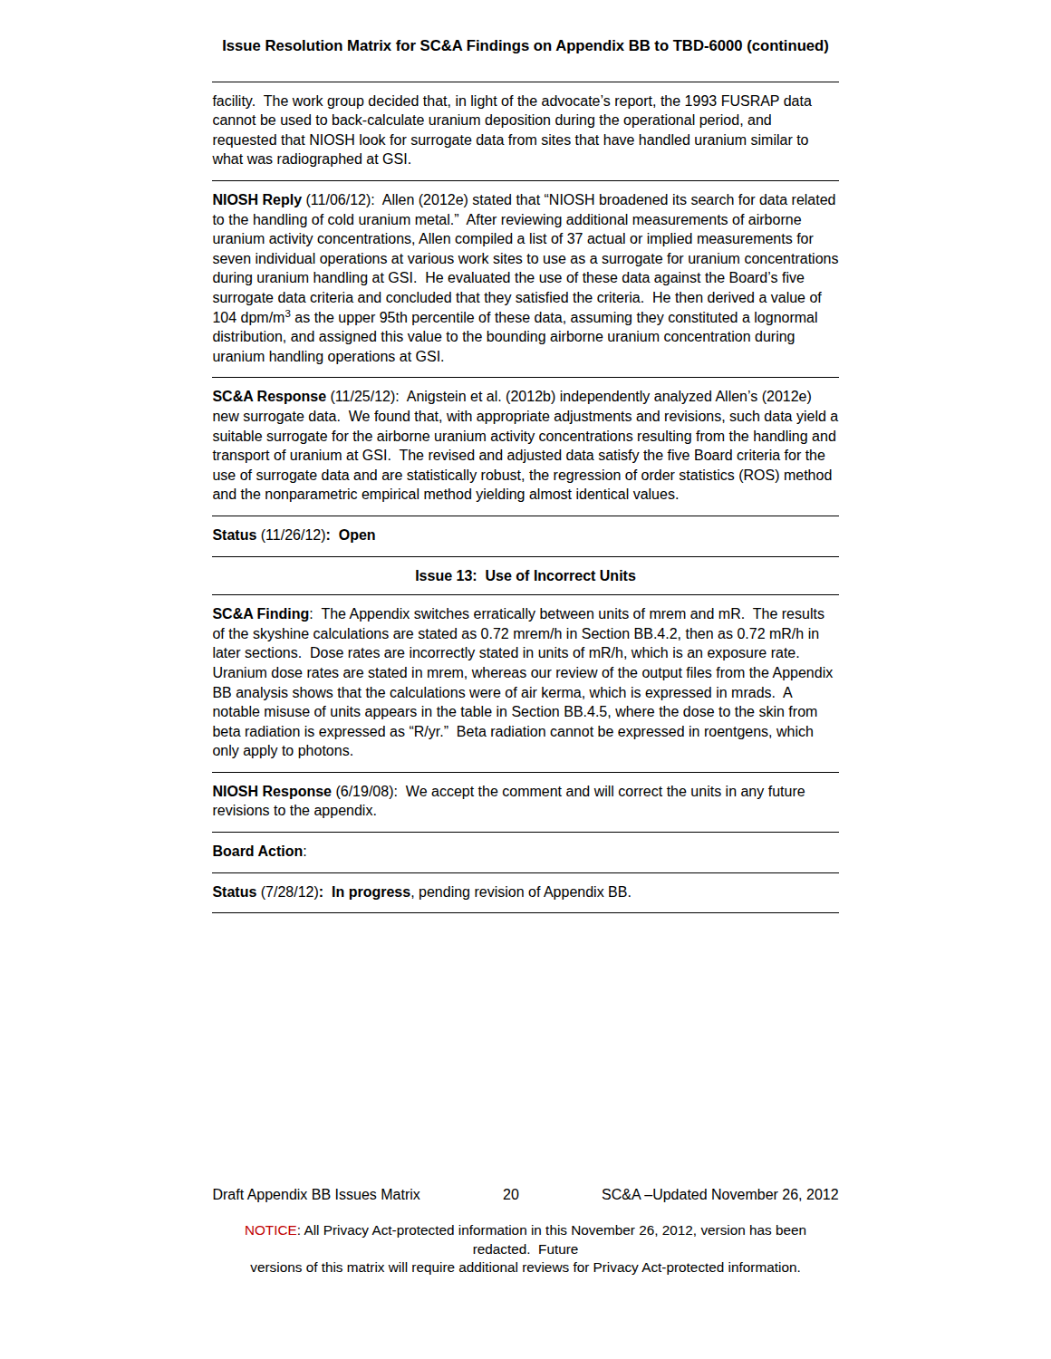Issue Resolution Matrix for SC&A Findings on Appendix BB to TBD-6000 (continued)
facility. The work group decided that, in light of the advocate’s report, the 1993 FUSRAP data cannot be used to back-calculate uranium deposition during the operational period, and requested that NIOSH look for surrogate data from sites that have handled uranium similar to what was radiographed at GSI.
NIOSH Reply (11/06/12): Allen (2012e) stated that “NIOSH broadened its search for data related to the handling of cold uranium metal.” After reviewing additional measurements of airborne uranium activity concentrations, Allen compiled a list of 37 actual or implied measurements for seven individual operations at various work sites to use as a surrogate for uranium concentrations during uranium handling at GSI. He evaluated the use of these data against the Board’s five surrogate data criteria and concluded that they satisfied the criteria. He then derived a value of 104 dpm/m3 as the upper 95th percentile of these data, assuming they constituted a lognormal distribution, and assigned this value to the bounding airborne uranium concentration during uranium handling operations at GSI.
SC&A Response (11/25/12): Anigstein et al. (2012b) independently analyzed Allen’s (2012e) new surrogate data. We found that, with appropriate adjustments and revisions, such data yield a suitable surrogate for the airborne uranium activity concentrations resulting from the handling and transport of uranium at GSI. The revised and adjusted data satisfy the five Board criteria for the use of surrogate data and are statistically robust, the regression of order statistics (ROS) method and the nonparametric empirical method yielding almost identical values.
Status (11/26/12): Open
Issue 13: Use of Incorrect Units
SC&A Finding: The Appendix switches erratically between units of mrem and mR. The results of the skyshine calculations are stated as 0.72 mrem/h in Section BB.4.2, then as 0.72 mR/h in later sections. Dose rates are incorrectly stated in units of mR/h, which is an exposure rate. Uranium dose rates are stated in mrem, whereas our review of the output files from the Appendix BB analysis shows that the calculations were of air kerma, which is expressed in mrads. A notable misuse of units appears in the table in Section BB.4.5, where the dose to the skin from beta radiation is expressed as “R/yr.” Beta radiation cannot be expressed in roentgens, which only apply to photons.
NIOSH Response (6/19/08): We accept the comment and will correct the units in any future revisions to the appendix.
Board Action:
Status (7/28/12): In progress, pending revision of Appendix BB.
Draft Appendix BB Issues Matrix
20
SC&A –Updated November 26, 2012
NOTICE: All Privacy Act-protected information in this November 26, 2012, version has been redacted. Future versions of this matrix will require additional reviews for Privacy Act-protected information.